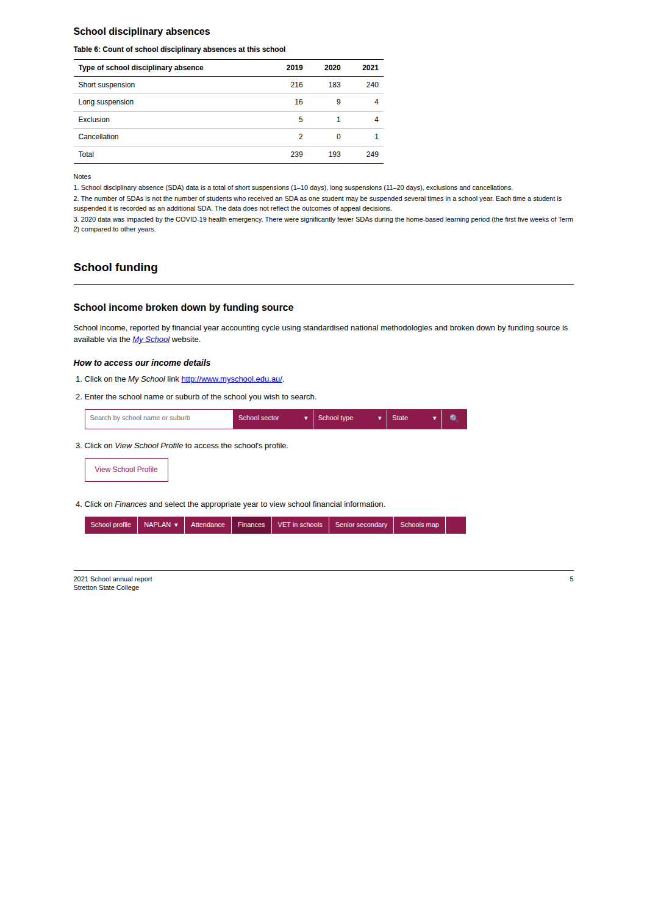School disciplinary absences
Table 6: Count of school disciplinary absences at this school
| Type of school disciplinary absence | 2019 | 2020 | 2021 |
| --- | --- | --- | --- |
| Short suspension | 216 | 183 | 240 |
| Long suspension | 16 | 9 | 4 |
| Exclusion | 5 | 1 | 4 |
| Cancellation | 2 | 0 | 1 |
| Total | 239 | 193 | 249 |
Notes
1. School disciplinary absence (SDA) data is a total of short suspensions (1–10 days), long suspensions (11–20 days), exclusions and cancellations.
2. The number of SDAs is not the number of students who received an SDA as one student may be suspended several times in a school year. Each time a student is suspended it is recorded as an additional SDA. The data does not reflect the outcomes of appeal decisions.
3. 2020 data was impacted by the COVID-19 health emergency. There were significantly fewer SDAs during the home-based learning period (the first five weeks of Term 2) compared to other years.
School funding
School income broken down by funding source
School income, reported by financial year accounting cycle using standardised national methodologies and broken down by funding source is available via the My School website.
How to access our income details
Click on the My School link http://www.myschool.edu.au/.
Enter the school name or suburb of the school you wish to search.
Search by school name or suburb
School sector▾
School type▾
State▾
🔍
Click on View School Profile to access the school's profile.
View School Profile
Click on Finances and select the appropriate year to view school financial information.
School profile
NAPLAN ▾
Attendance
Finances
VET in schools
Senior secondary
Schools map
2021 School annual report
Stretton State College
5